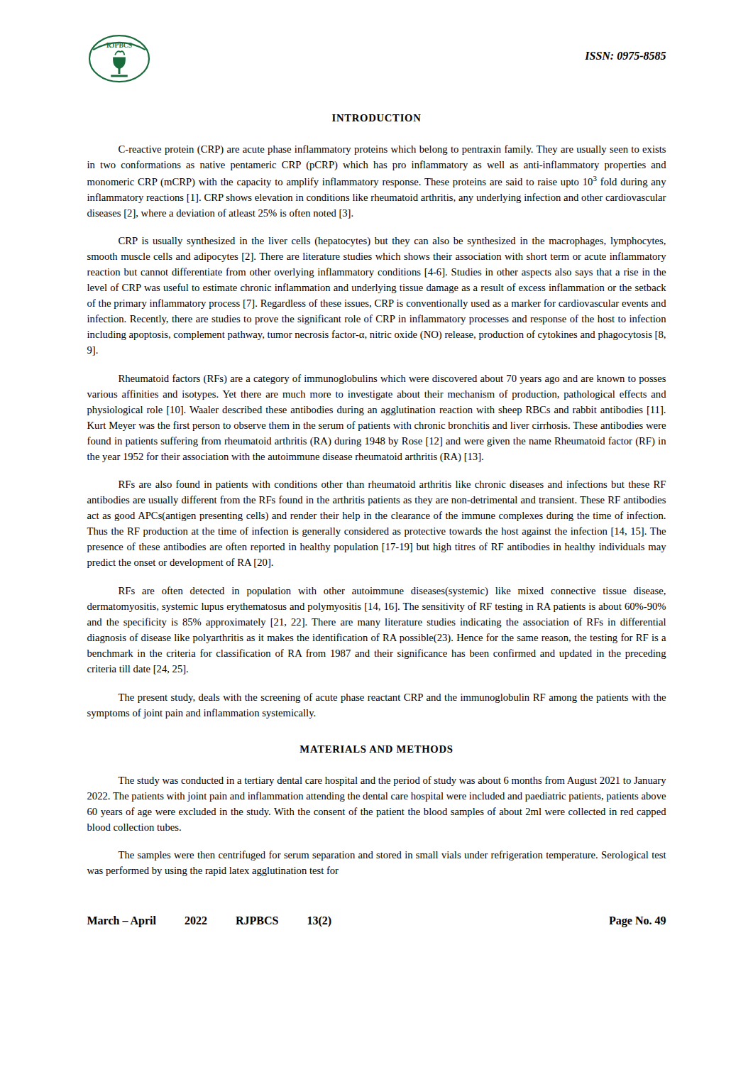RJPBCS
ISSN: 0975-8585
INTRODUCTION
C-reactive protein (CRP) are acute phase inflammatory proteins which belong to pentraxin family. They are usually seen to exists in two conformations as native pentameric CRP (pCRP) which has pro inflammatory as well as anti-inflammatory properties and monomeric CRP (mCRP) with the capacity to amplify inflammatory response. These proteins are said to raise upto 103 fold during any inflammatory reactions [1]. CRP shows elevation in conditions like rheumatoid arthritis, any underlying infection and other cardiovascular diseases [2], where a deviation of atleast 25% is often noted [3].
CRP is usually synthesized in the liver cells (hepatocytes) but they can also be synthesized in the macrophages, lymphocytes, smooth muscle cells and adipocytes [2]. There are literature studies which shows their association with short term or acute inflammatory reaction but cannot differentiate from other overlying inflammatory conditions [4-6]. Studies in other aspects also says that a rise in the level of CRP was useful to estimate chronic inflammation and underlying tissue damage as a result of excess inflammation or the setback of the primary inflammatory process [7]. Regardless of these issues, CRP is conventionally used as a marker for cardiovascular events and infection. Recently, there are studies to prove the significant role of CRP in inflammatory processes and response of the host to infection including apoptosis, complement pathway, tumor necrosis factor-α, nitric oxide (NO) release, production of cytokines and phagocytosis [8, 9].
Rheumatoid factors (RFs) are a category of immunoglobulins which were discovered about 70 years ago and are known to posses various affinities and isotypes. Yet there are much more to investigate about their mechanism of production, pathological effects and physiological role [10]. Waaler described these antibodies during an agglutination reaction with sheep RBCs and rabbit antibodies [11]. Kurt Meyer was the first person to observe them in the serum of patients with chronic bronchitis and liver cirrhosis. These antibodies were found in patients suffering from rheumatoid arthritis (RA) during 1948 by Rose [12] and were given the name Rheumatoid factor (RF) in the year 1952 for their association with the autoimmune disease rheumatoid arthritis (RA) [13].
RFs are also found in patients with conditions other than rheumatoid arthritis like chronic diseases and infections but these RF antibodies are usually different from the RFs found in the arthritis patients as they are non-detrimental and transient. These RF antibodies act as good APCs(antigen presenting cells) and render their help in the clearance of the immune complexes during the time of infection. Thus the RF production at the time of infection is generally considered as protective towards the host against the infection [14, 15]. The presence of these antibodies are often reported in healthy population [17-19] but high titres of RF antibodies in healthy individuals may predict the onset or development of RA [20].
RFs are often detected in population with other autoimmune diseases(systemic) like mixed connective tissue disease, dermatomyositis, systemic lupus erythematosus and polymyositis [14, 16]. The sensitivity of RF testing in RA patients is about 60%-90% and the specificity is 85% approximately [21, 22]. There are many literature studies indicating the association of RFs in differential diagnosis of disease like polyarthritis as it makes the identification of RA possible(23). Hence for the same reason, the testing for RF is a benchmark in the criteria for classification of RA from 1987 and their significance has been confirmed and updated in the preceding criteria till date [24, 25].
The present study, deals with the screening of acute phase reactant CRP and the immunoglobulin RF among the patients with the symptoms of joint pain and inflammation systemically.
MATERIALS AND METHODS
The study was conducted in a tertiary dental care hospital and the period of study was about 6 months from August 2021 to January 2022. The patients with joint pain and inflammation attending the dental care hospital were included and paediatric patients, patients above 60 years of age were excluded in the study. With the consent of the patient the blood samples of about 2ml were collected in red capped blood collection tubes.
The samples were then centrifuged for serum separation and stored in small vials under refrigeration temperature. Serological test was performed by using the rapid latex agglutination test for
March – April 2022 RJPBCS 13(2) Page No. 49